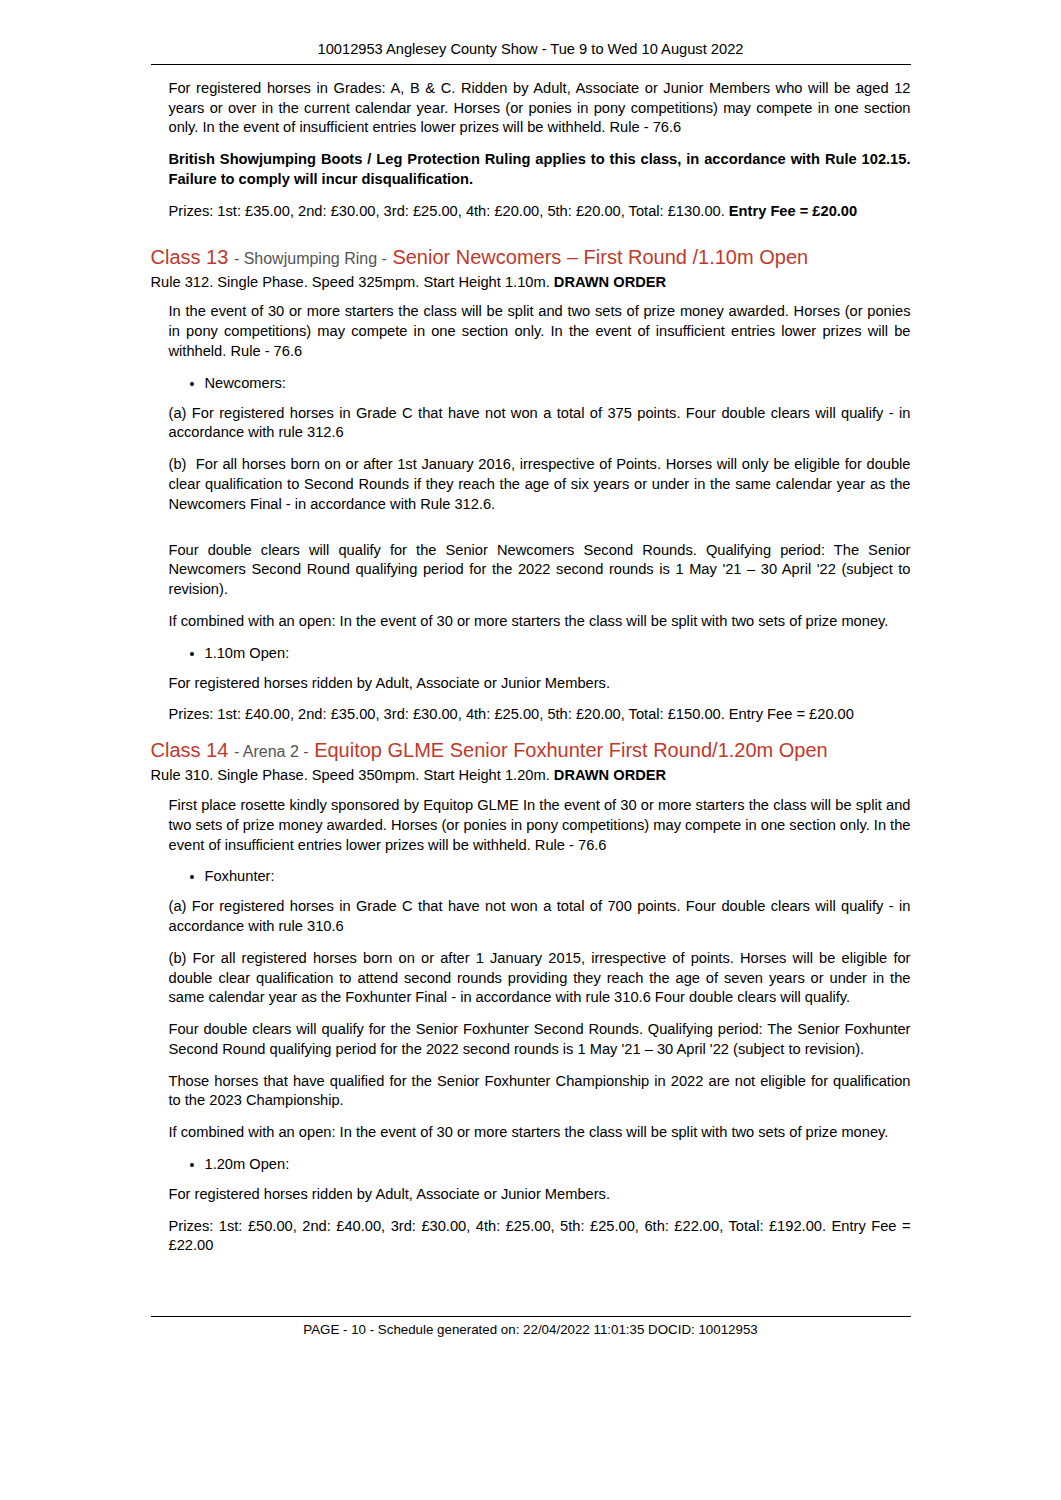10012953 Anglesey County Show - Tue 9 to Wed 10 August 2022
For registered horses in Grades: A, B & C. Ridden by Adult, Associate or Junior Members who will be aged 12 years or over in the current calendar year. Horses (or ponies in pony competitions) may compete in one section only. In the event of insufficient entries lower prizes will be withheld. Rule - 76.6
British Showjumping Boots / Leg Protection Ruling applies to this class, in accordance with Rule 102.15. Failure to comply will incur disqualification.
Prizes: 1st: £35.00, 2nd: £30.00, 3rd: £25.00, 4th: £20.00, 5th: £20.00, Total: £130.00. Entry Fee = £20.00
Class 13 - Showjumping Ring - Senior Newcomers – First Round /1.10m Open
Rule 312. Single Phase. Speed 325mpm. Start Height 1.10m. DRAWN ORDER
In the event of 30 or more starters the class will be split and two sets of prize money awarded. Horses (or ponies in pony competitions) may compete in one section only. In the event of insufficient entries lower prizes will be withheld. Rule - 76.6
Newcomers:
(a) For registered horses in Grade C that have not won a total of 375 points. Four double clears will qualify - in accordance with rule 312.6
(b) For all horses born on or after 1st January 2016, irrespective of Points. Horses will only be eligible for double clear qualification to Second Rounds if they reach the age of six years or under in the same calendar year as the Newcomers Final - in accordance with Rule 312.6.
Four double clears will qualify for the Senior Newcomers Second Rounds. Qualifying period: The Senior Newcomers Second Round qualifying period for the 2022 second rounds is 1 May '21 – 30 April '22 (subject to revision).
If combined with an open: In the event of 30 or more starters the class will be split with two sets of prize money.
1.10m Open:
For registered horses ridden by Adult, Associate or Junior Members.
Prizes: 1st: £40.00, 2nd: £35.00, 3rd: £30.00, 4th: £25.00, 5th: £20.00, Total: £150.00. Entry Fee = £20.00
Class 14 - Arena 2 - Equitop GLME Senior Foxhunter First Round/1.20m Open
Rule 310. Single Phase. Speed 350mpm. Start Height 1.20m. DRAWN ORDER
First place rosette kindly sponsored by Equitop GLME In the event of 30 or more starters the class will be split and two sets of prize money awarded. Horses (or ponies in pony competitions) may compete in one section only. In the event of insufficient entries lower prizes will be withheld. Rule - 76.6
Foxhunter:
(a) For registered horses in Grade C that have not won a total of 700 points. Four double clears will qualify - in accordance with rule 310.6
(b) For all registered horses born on or after 1 January 2015, irrespective of points. Horses will be eligible for double clear qualification to attend second rounds providing they reach the age of seven years or under in the same calendar year as the Foxhunter Final - in accordance with rule 310.6 Four double clears will qualify.
Four double clears will qualify for the Senior Foxhunter Second Rounds. Qualifying period: The Senior Foxhunter Second Round qualifying period for the 2022 second rounds is 1 May '21 – 30 April '22 (subject to revision).
Those horses that have qualified for the Senior Foxhunter Championship in 2022 are not eligible for qualification to the 2023 Championship.
If combined with an open: In the event of 30 or more starters the class will be split with two sets of prize money.
1.20m Open:
For registered horses ridden by Adult, Associate or Junior Members.
Prizes: 1st: £50.00, 2nd: £40.00, 3rd: £30.00, 4th: £25.00, 5th: £25.00, 6th: £22.00, Total: £192.00. Entry Fee = £22.00
PAGE - 10 - Schedule generated on: 22/04/2022 11:01:35 DOCID: 10012953